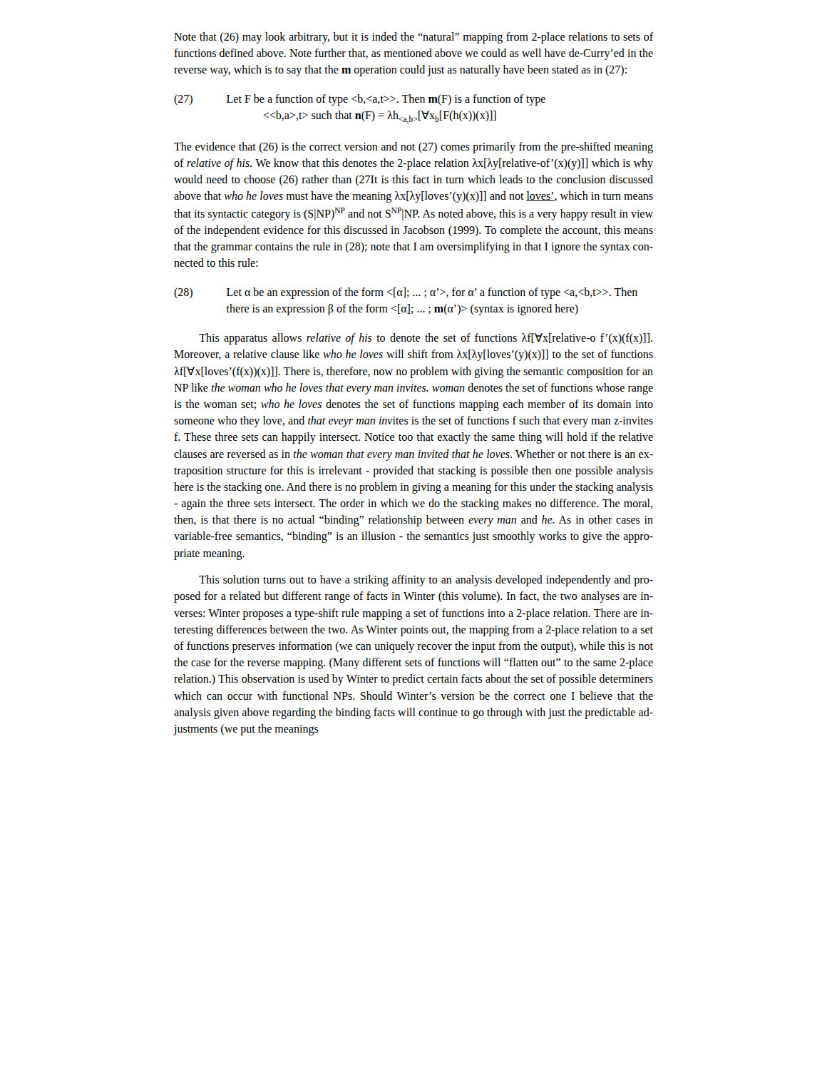Note that (26) may look arbitrary, but it is inded the “natural” mapping from 2-place relations to sets of functions defined above. Note further that, as mentioned above we could as well have de-Curry’ed in the reverse way, which is to say that the m operation could just as naturally have been stated as in (27):
(27)
Let F be a function of type <b,<a,t>>. Then m(F) is a function of type <<b,a>,t> such that n(F) = λh<a,b>[∀xb[F(h(x))(x)]]
The evidence that (26) is the correct version and not (27) comes primarily from the pre-shifted meaning of relative of his. We know that this denotes the 2-place relation λx[λy[relative-of’(x)(y)]] which is why would need to choose (26) rather than (27It is this fact in turn which leads to the conclusion discussed above that who he loves must have the meaning λx[λy[loves’(y)(x)]] and not loves’, which in turn means that its syntactic category is (S|NP)NP and not SNP|NP. As noted above, this is a very happy result in view of the independent evidence for this discussed in Jacobson (1999). To complete the account, this means that the grammar contains the rule in (28); note that I am oversimplifying in that I ignore the syntax connected to this rule:
(28)
Let α be an expression of the form <[α]; ... ; α’>, for α’ a function of type <a,<b,t>>. Then there is an expression β of the form <[α]; ... ; m(α’)> (syntax is ignored here)
This apparatus allows relative of his to denote the set of functions λf[∀x[relative-o f’(x)(f(x)]]. Moreover, a relative clause like who he loves will shift from λx[λy[loves’(y)(x)]] to the set of functions λf[∀x[loves’(f(x))(x)]]. There is, therefore, now no problem with giving the semantic composition for an NP like the woman who he loves that every man invites. woman denotes the set of functions whose range is the woman set; who he loves denotes the set of functions mapping each member of its domain into someone who they love, and that eveyr man invites is the set of functions f such that every man z-invites f. These three sets can happily intersect. Notice too that exactly the same thing will hold if the relative clauses are reversed as in the woman that every man invited that he loves. Whether or not there is an extraposition structure for this is irrelevant - provided that stacking is possible then one possible analysis here is the stacking one. And there is no problem in giving a meaning for this under the stacking analysis - again the three sets intersect. The order in which we do the stacking makes no difference. The moral, then, is that there is no actual “binding” relationship between every man and he. As in other cases in variable-free semantics, “binding” is an illusion - the semantics just smoothly works to give the appropriate meaning.
This solution turns out to have a striking affinity to an analysis developed independently and proposed for a related but different range of facts in Winter (this volume). In fact, the two analyses are inverses: Winter proposes a type-shift rule mapping a set of functions into a 2-place relation. There are interesting differences between the two. As Winter points out, the mapping from a 2-place relation to a set of functions preserves information (we can uniquely recover the input from the output), while this is not the case for the reverse mapping. (Many different sets of functions will “flatten out” to the same 2-place relation.) This observation is used by Winter to predict certain facts about the set of possible determiners which can occur with functional NPs. Should Winter’s version be the correct one I believe that the analysis given above regarding the binding facts will continue to go through with just the predictable adjustments (we put the meanings